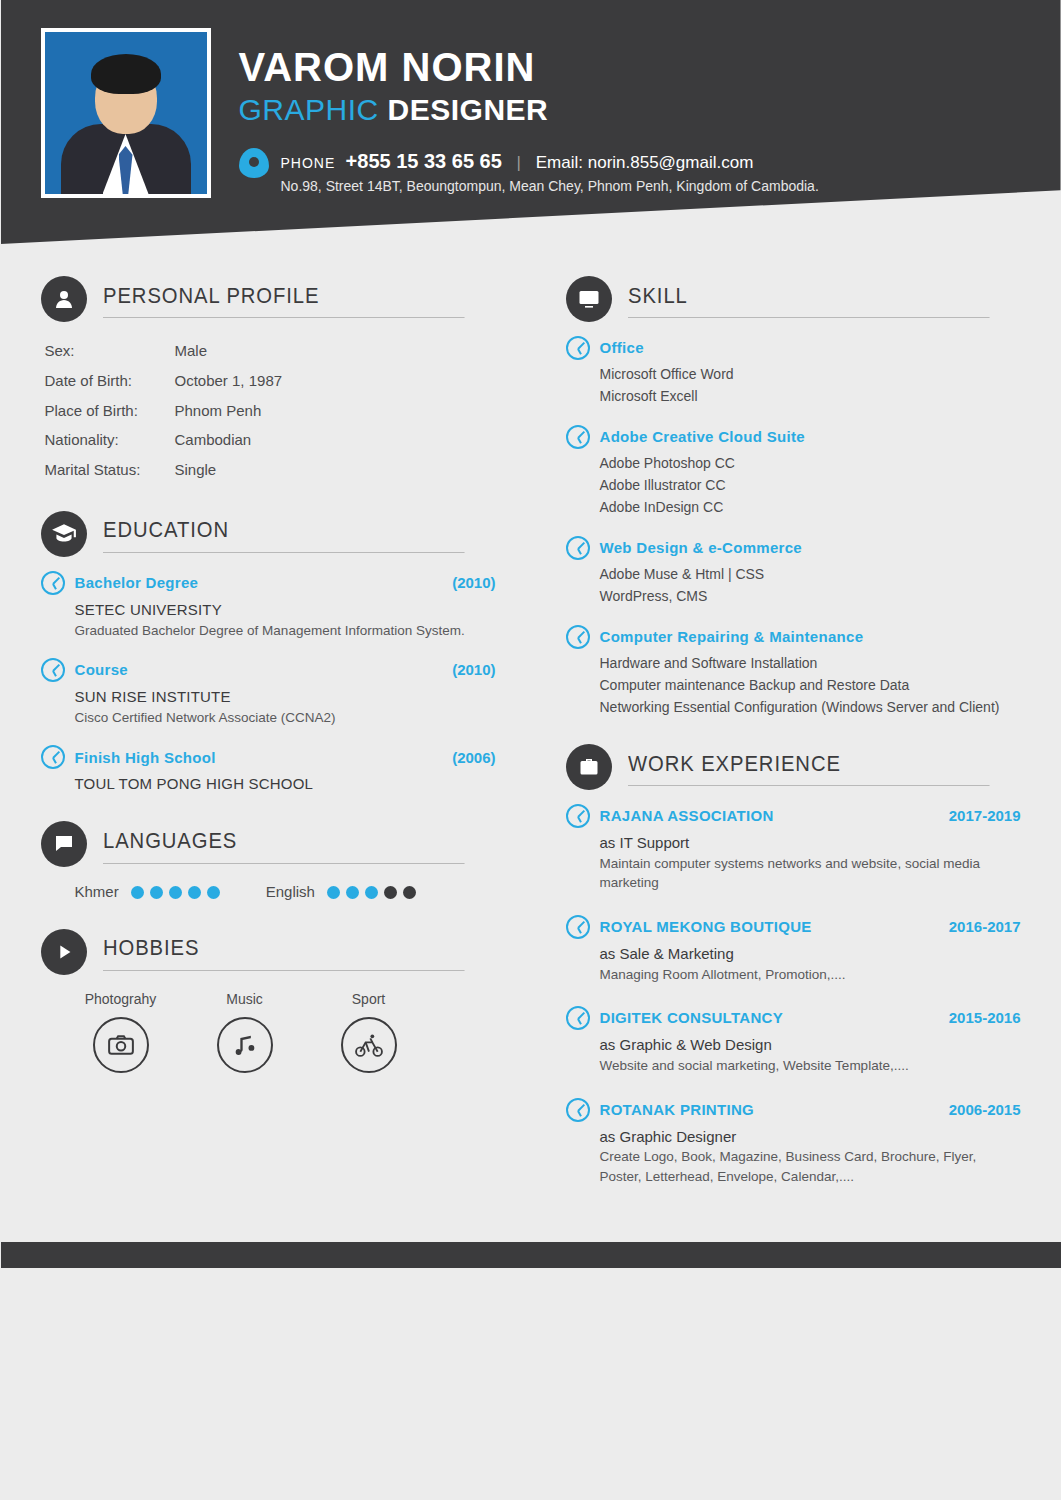VAROM NORIN
GRAPHIC DESIGNER
PHONE +855 15 33 65 65 | Email: norin.855@gmail.com
No.98, Street 14BT, Beoungtompun, Mean Chey, Phnom Penh, Kingdom of Cambodia.
PERSONAL PROFILE
| Sex: | Male |
| Date of Birth: | October 1, 1987 |
| Place of Birth: | Phnom Penh |
| Nationality: | Cambodian |
| Marital Status: | Single |
EDUCATION
Bachelor Degree (2010)
SETEC UNIVERSITY
Graduated Bachelor Degree of Management Information System.
Course (2010)
SUN RISE INSTITUTE
Cisco Certified Network Associate (CCNA2)
Finish High School (2006)
TOUL TOM PONG HIGH SCHOOL
LANGUAGES
Khmer
English
HOBBIES
Photograhy
Music
Sport
SKILL
Office
Microsoft Office Word
Microsoft Excell
Adobe Creative Cloud Suite
Adobe Photoshop CC
Adobe Illustrator CC
Adobe InDesign CC
Web Design & e-Commerce
Adobe Muse & Html | CSS
WordPress, CMS
Computer Repairing & Maintenance
Hardware and Software Installation
Computer maintenance Backup and Restore Data
Networking Essential Configuration (Windows Server and Client)
WORK EXPERIENCE
RAJANA ASSOCIATION 2017-2019
as IT Support
Maintain computer systems networks and website, social media marketing
ROYAL MEKONG BOUTIQUE 2016-2017
as Sale & Marketing
Managing Room Allotment, Promotion,....
DIGITEK CONSULTANCY 2015-2016
as Graphic & Web Design
Website and social marketing, Website Template,....
ROTANAK PRINTING 2006-2015
as Graphic Designer
Create Logo, Book, Magazine, Business Card, Brochure, Flyer, Poster, Letterhead, Envelope, Calendar,....